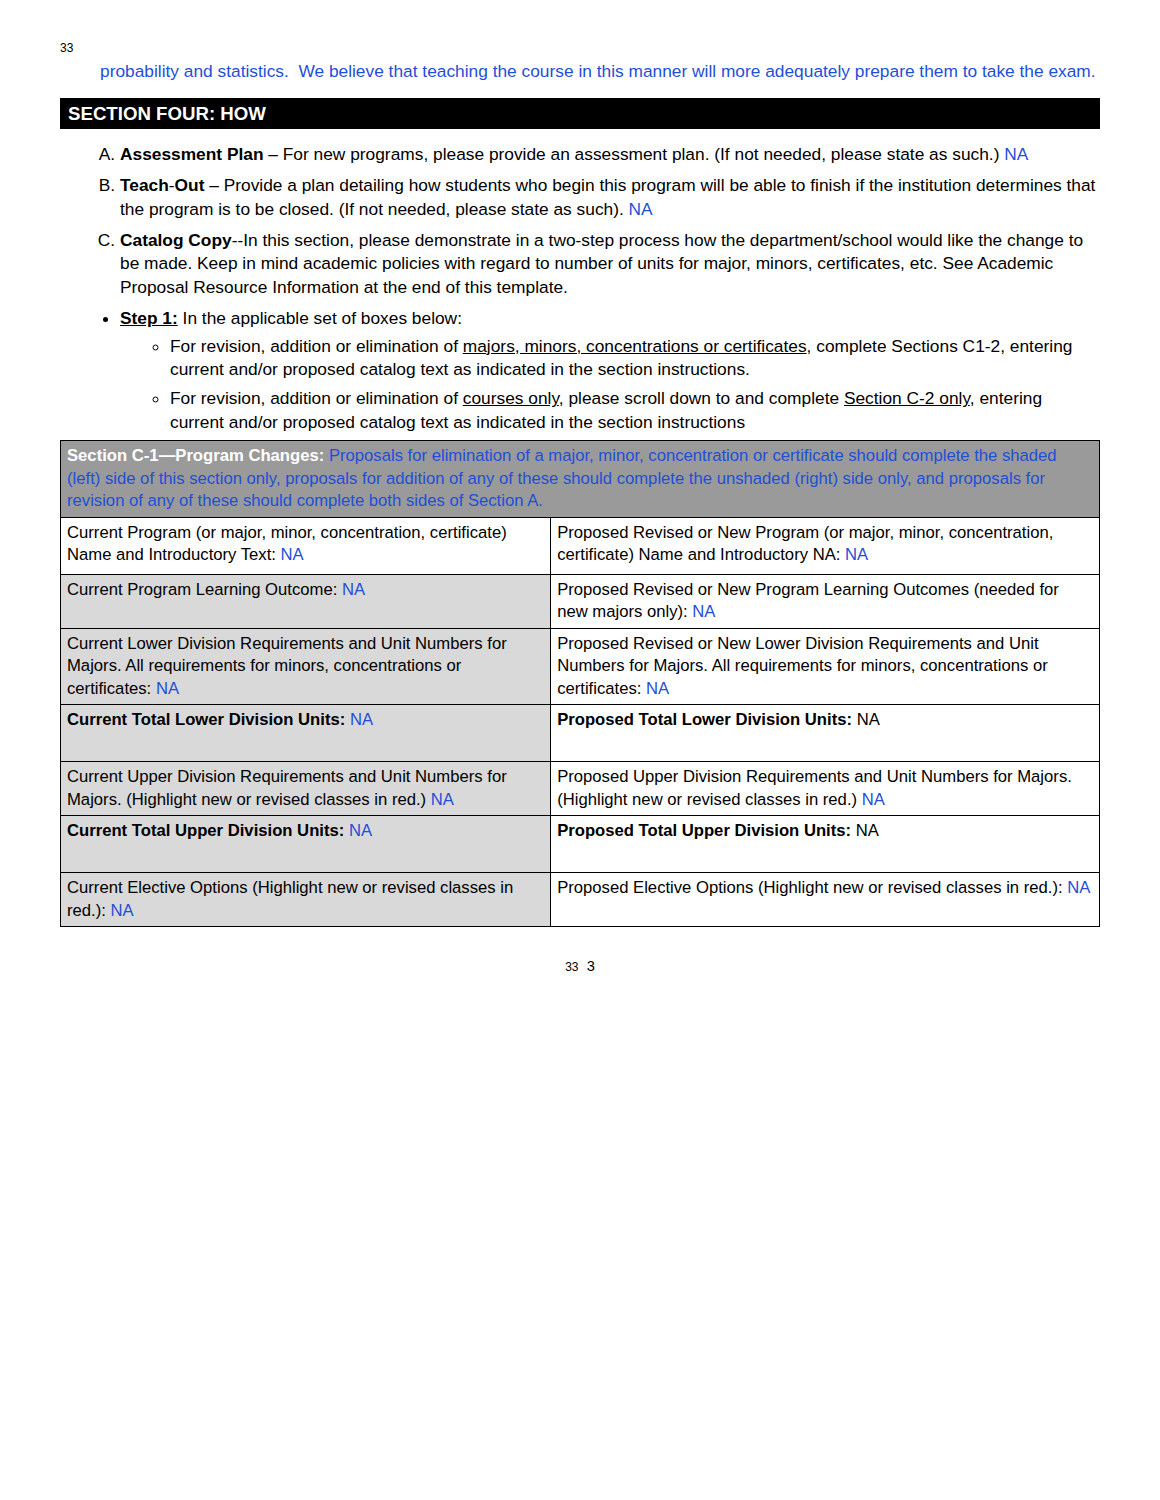33
probability and statistics. We believe that teaching the course in this manner will more adequately prepare them to take the exam.
SECTION FOUR: HOW
Assessment Plan – For new programs, please provide an assessment plan. (If not needed, please state as such.) NA
Teach-Out – Provide a plan detailing how students who begin this program will be able to finish if the institution determines that the program is to be closed. (If not needed, please state as such). NA
Catalog Copy--In this section, please demonstrate in a two-step process how the department/school would like the change to be made. Keep in mind academic policies with regard to number of units for major, minors, certificates, etc. See Academic Proposal Resource Information at the end of this template.
Step 1: In the applicable set of boxes below:
For revision, addition or elimination of majors, minors, concentrations or certificates, complete Sections C1-2, entering current and/or proposed catalog text as indicated in the section instructions.
For revision, addition or elimination of courses only, please scroll down to and complete Section C-2 only, entering current and/or proposed catalog text as indicated in the section instructions
| Section C-1—Program Changes: Proposals for elimination of a major, minor, concentration or certificate should complete the shaded (left) side of this section only, proposals for addition of any of these should complete the unshaded (right) side only, and proposals for revision of any of these should complete both sides of Section A. |
| Current Program (or major, minor, concentration, certificate) Name and Introductory Text: NA | Proposed Revised or New Program (or major, minor, concentration, certificate) Name and Introductory NA: NA |
| Current Program Learning Outcome: NA | Proposed Revised or New Program Learning Outcomes (needed for new majors only): NA |
| Current Lower Division Requirements and Unit Numbers for Majors. All requirements for minors, concentrations or certificates: NA | Proposed Revised or New Lower Division Requirements and Unit Numbers for Majors. All requirements for minors, concentrations or certificates: NA |
| Current Total Lower Division Units: NA | Proposed Total Lower Division Units: NA |
| Current Upper Division Requirements and Unit Numbers for Majors. (Highlight new or revised classes in red.) NA | Proposed Upper Division Requirements and Unit Numbers for Majors. (Highlight new or revised classes in red.) NA |
| Current Total Upper Division Units: NA | Proposed Total Upper Division Units: NA |
| Current Elective Options (Highlight new or revised classes in red.): NA | Proposed Elective Options (Highlight new or revised classes in red.): NA |
33 3